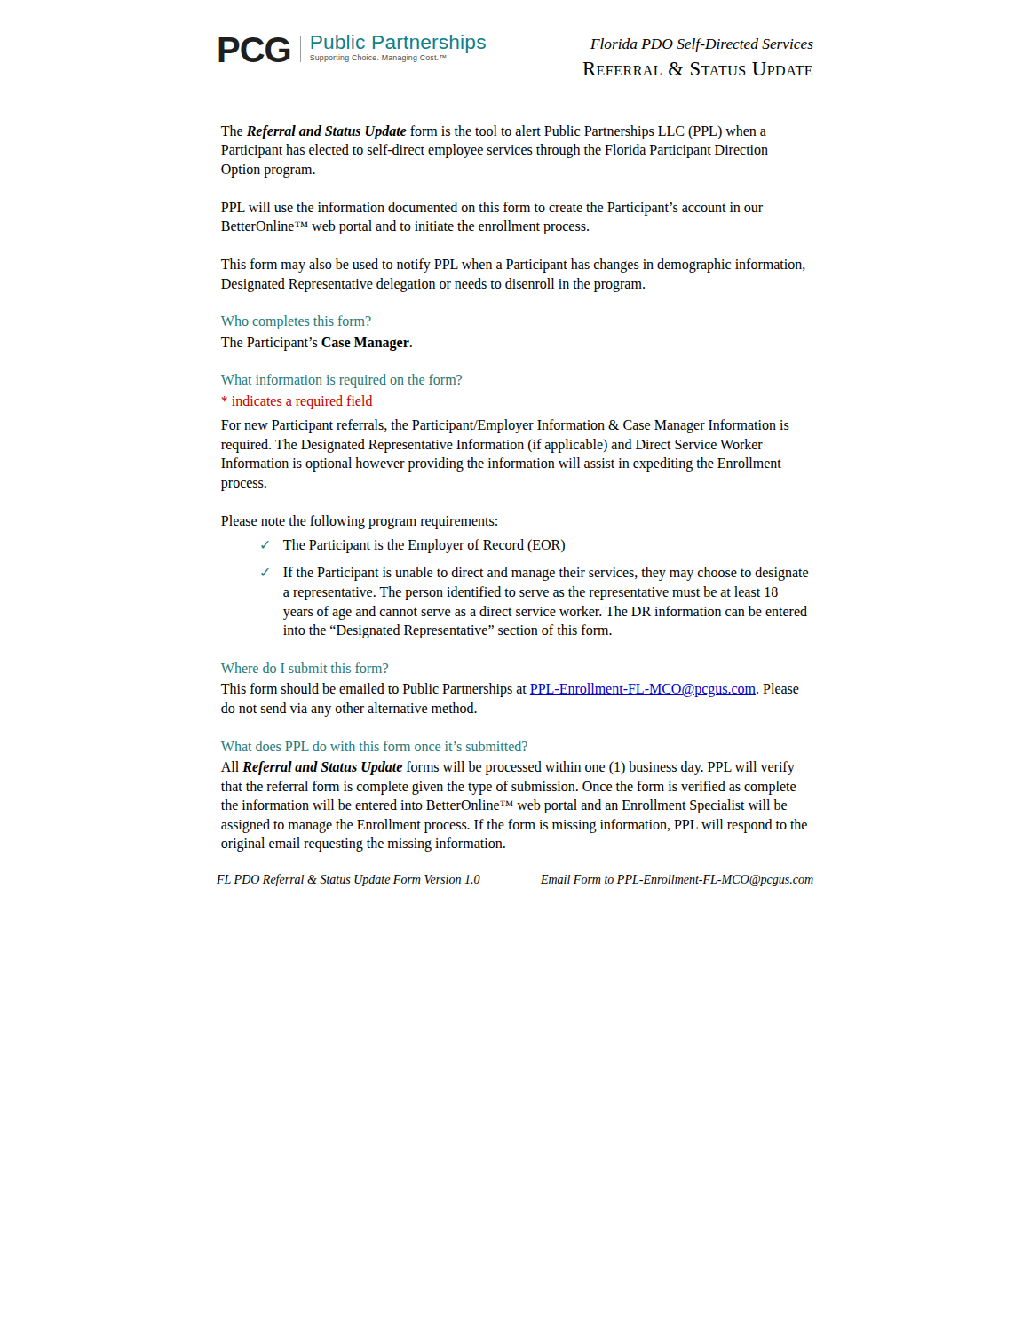PCG
Public Partnerships
Supporting Choice. Managing Cost.™
Florida PDO Self-Directed Services
Referral & Status Update
The Referral and Status Update form is the tool to alert Public Partnerships LLC (PPL) when a Participant has elected to self-direct employee services through the Florida Participant Direction Option program.
PPL will use the information documented on this form to create the Participant’s account in our BetterOnline™ web portal and to initiate the enrollment process.
This form may also be used to notify PPL when a Participant has changes in demographic information, Designated Representative delegation or needs to disenroll in the program.
Who completes this form?
The Participant’s Case Manager.
What information is required on the form?
* indicates a required field
For new Participant referrals, the Participant/Employer Information & Case Manager Information is required. The Designated Representative Information (if applicable) and Direct Service Worker Information is optional however providing the information will assist in expediting the Enrollment process.
Please note the following program requirements:
The Participant is the Employer of Record (EOR)
If the Participant is unable to direct and manage their services, they may choose to designate a representative. The person identified to serve as the representative must be at least 18 years of age and cannot serve as a direct service worker. The DR information can be entered into the “Designated Representative” section of this form.
Where do I submit this form?
This form should be emailed to Public Partnerships at PPL-Enrollment-FL-MCO@pcgus.com. Please do not send via any other alternative method.
What does PPL do with this form once it’s submitted?
All Referral and Status Update forms will be processed within one (1) business day. PPL will verify that the referral form is complete given the type of submission. Once the form is verified as complete the information will be entered into BetterOnline™ web portal and an Enrollment Specialist will be assigned to manage the Enrollment process. If the form is missing information, PPL will respond to the original email requesting the missing information.
FL PDO Referral & Status Update Form Version 1.0
Email Form to PPL-Enrollment-FL-MCO@pcgus.com